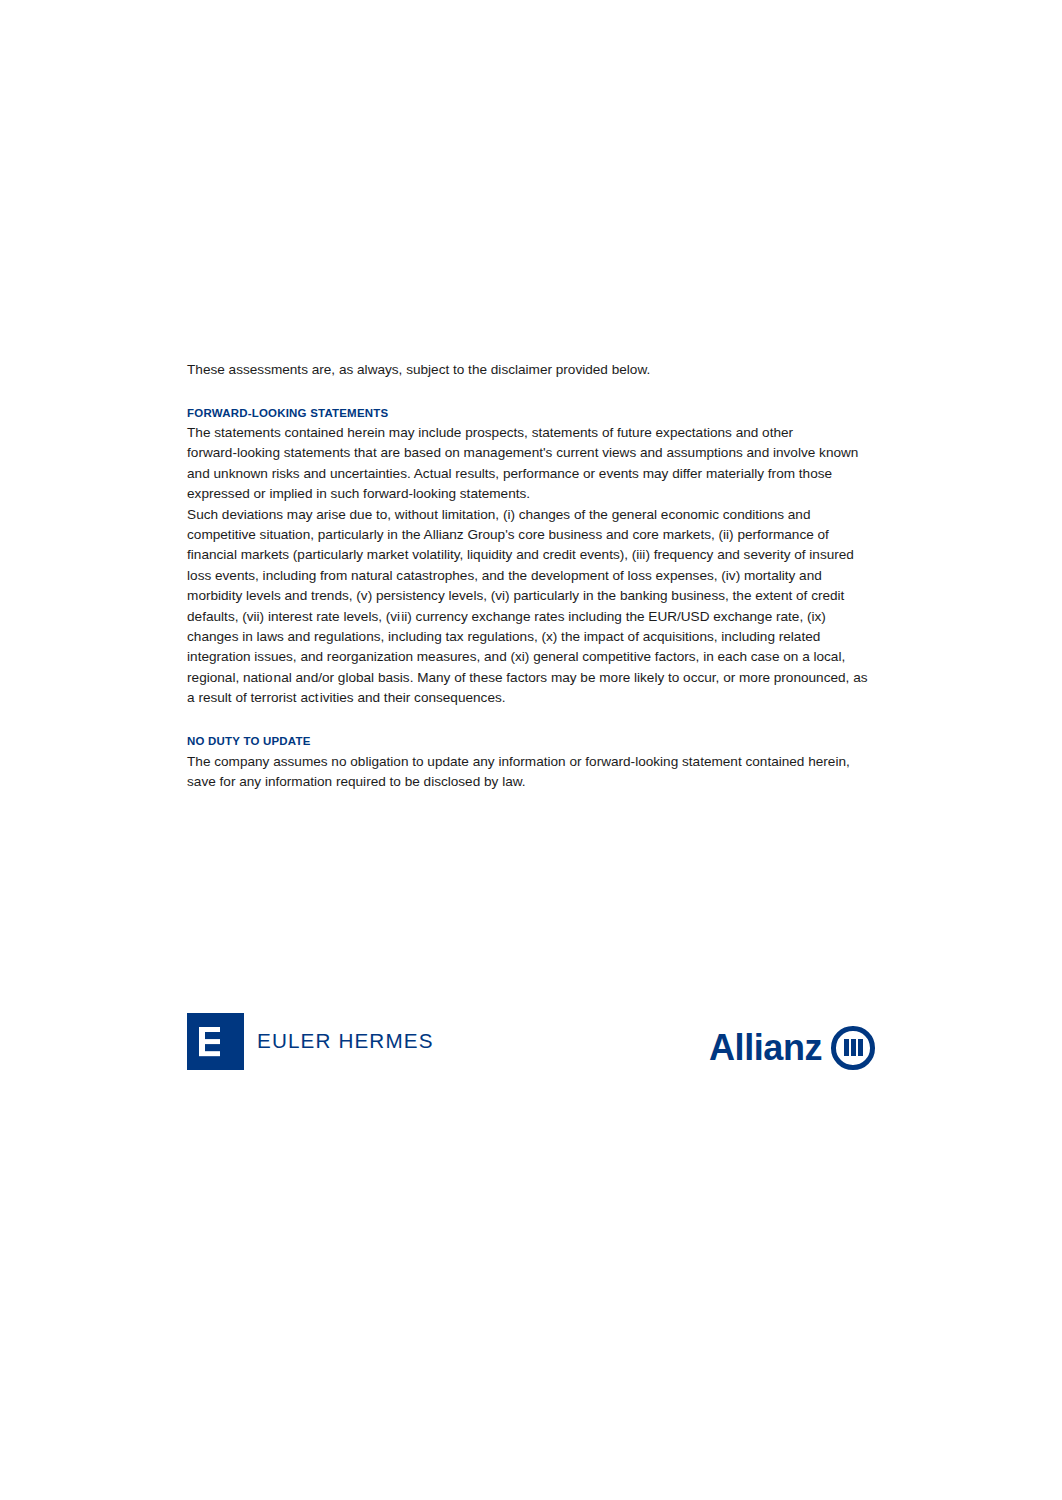These assessments are, as always, subject to the disclaimer provided below.
Forward-looking statements
The statements contained herein may include prospects, statements of future expectations and other forward‑looking statements that are based on management's current views and assumptions and involve known and unknown risks and uncertainties. Actual results, performance or events may differ materially from those expressed or implied in such forward-looking statements.
Such deviations may arise due to, without limitation, (i) changes of the general economic conditions and competitive situation, particularly in the Allianz Group's core business and core markets, (ii) performance of financial markets (particularly market volatility, liquidity and credit events), (iii) frequency and severity of insured loss events, including from natural catastrophes, and the development of loss expenses, (iv) mortality and morbidity levels and trends, (v) persistency levels, (vi) particularly in the banking business, the extent of credit defaults, (vii) interest rate levels, (vi ii) currency exchange rates including the EUR/USD exchange rate, (ix) changes in laws and regulations, including tax regulations, (x) the impact of acquisitions, including related integration issues, and reorganization measures, and (xi) general competitive factors, in each case on a local, regional, natio nal and/or global basis. Many of these factors may be more likely to occur, or more pronounced, as a result of terrorist act ivities and their consequences.
No duty to update
The company assumes no obligation to update any information or forward‑looking statement contained herein, save for any information required to be disclosed by law.
EULER HERMES
Allianz